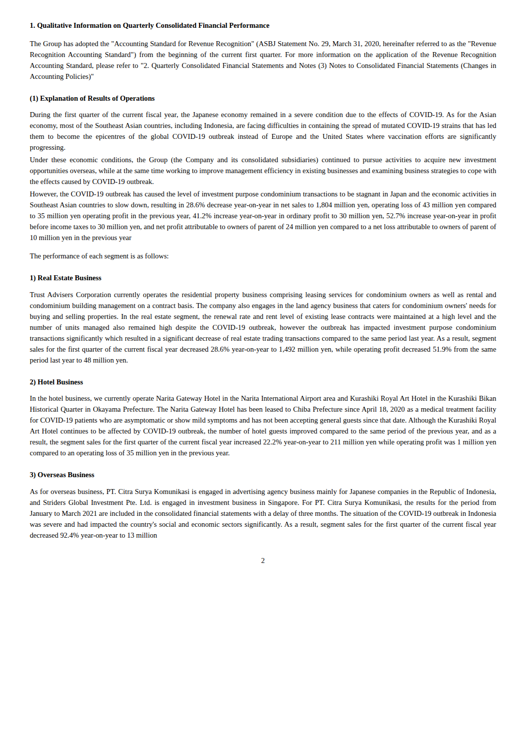1. Qualitative Information on Quarterly Consolidated Financial Performance
The Group has adopted the "Accounting Standard for Revenue Recognition" (ASBJ Statement No. 29, March 31, 2020, hereinafter referred to as the "Revenue Recognition Accounting Standard") from the beginning of the current first quarter. For more information on the application of the Revenue Recognition Accounting Standard, please refer to "2. Quarterly Consolidated Financial Statements and Notes (3) Notes to Consolidated Financial Statements (Changes in Accounting Policies)"
(1) Explanation of Results of Operations
During the first quarter of the current fiscal year, the Japanese economy remained in a severe condition due to the effects of COVID-19. As for the Asian economy, most of the Southeast Asian countries, including Indonesia, are facing difficulties in containing the spread of mutated COVID-19 strains that has led them to become the epicentres of the global COVID-19 outbreak instead of Europe and the United States where vaccination efforts are significantly progressing.
Under these economic conditions, the Group (the Company and its consolidated subsidiaries) continued to pursue activities to acquire new investment opportunities overseas, while at the same time working to improve management efficiency in existing businesses and examining business strategies to cope with the effects caused by COVID-19 outbreak.
However, the COVID-19 outbreak has caused the level of investment purpose condominium transactions to be stagnant in Japan and the economic activities in Southeast Asian countries to slow down, resulting in 28.6% decrease year-on-year in net sales to 1,804 million yen, operating loss of 43 million yen compared to 35 million yen operating profit in the previous year, 41.2% increase year-on-year in ordinary profit to 30 million yen, 52.7% increase year-on-year in profit before income taxes to 30 million yen, and net profit attributable to owners of parent of 24 million yen compared to a net loss attributable to owners of parent of 10 million yen in the previous year
The performance of each segment is as follows:
1) Real Estate Business
Trust Advisers Corporation currently operates the residential property business comprising leasing services for condominium owners as well as rental and condominium building management on a contract basis. The company also engages in the land agency business that caters for condominium owners' needs for buying and selling properties. In the real estate segment, the renewal rate and rent level of existing lease contracts were maintained at a high level and the number of units managed also remained high despite the COVID-19 outbreak, however the outbreak has impacted investment purpose condominium transactions significantly which resulted in a significant decrease of real estate trading transactions compared to the same period last year. As a result, segment sales for the first quarter of the current fiscal year decreased 28.6% year-on-year to 1,492 million yen, while operating profit decreased 51.9% from the same period last year to 48 million yen.
2) Hotel Business
In the hotel business, we currently operate Narita Gateway Hotel in the Narita International Airport area and Kurashiki Royal Art Hotel in the Kurashiki Bikan Historical Quarter in Okayama Prefecture. The Narita Gateway Hotel has been leased to Chiba Prefecture since April 18, 2020 as a medical treatment facility for COVID-19 patients who are asymptomatic or show mild symptoms and has not been accepting general guests since that date. Although the Kurashiki Royal Art Hotel continues to be affected by COVID-19 outbreak, the number of hotel guests improved compared to the same period of the previous year, and as a result, the segment sales for the first quarter of the current fiscal year increased 22.2% year-on-year to 211 million yen while operating profit was 1 million yen compared to an operating loss of 35 million yen in the previous year.
3) Overseas Business
As for overseas business, PT. Citra Surya Komunikasi is engaged in advertising agency business mainly for Japanese companies in the Republic of Indonesia, and Striders Global Investment Pte. Ltd. is engaged in investment business in Singapore. For PT. Citra Surya Komunikasi, the results for the period from January to March 2021 are included in the consolidated financial statements with a delay of three months. The situation of the COVID-19 outbreak in Indonesia was severe and had impacted the country's social and economic sectors significantly. As a result, segment sales for the first quarter of the current fiscal year decreased 92.4% year-on-year to 13 million
2